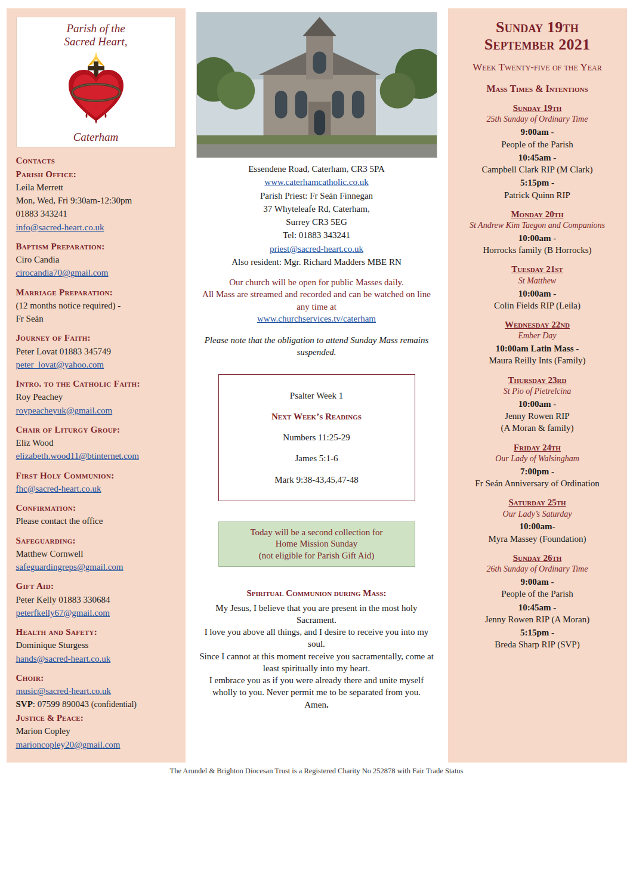Parish of the
Sacred Heart,
Caterham
Contacts
Parish Office:
Leila Merrett
Mon, Wed, Fri 9:30am-12:30pm
01883 343241
info@sacred-heart.co.uk
Baptism Preparation:
Ciro Candia
cirocandia70@gmail.com
Marriage Preparation:
(12 months notice required) -
Fr Seán
Journey of Faith:
Peter Lovat 01883 345749
peter_lovat@yahoo.com
Intro. to the Catholic Faith:
Roy Peachey
roypeacheyuk@gmail.com
Chair of Liturgy Group:
Eliz Wood
elizabeth.wood11@btinternet.com
First Holy Communion:
fhc@sacred-heart.co.uk
Confirmation:
Please contact the office
Safeguarding:
Matthew Cornwell
safeguardingreps@gmail.com
Gift Aid:
Peter Kelly 01883 330684
peterfkelly67@gmail.com
Health and Safety:
Dominique Sturgess
hands@sacred-heart.co.uk
Choir:
music@sacred-heart.co.uk
SVP: 07599 890043 (confidential)
Justice & Peace:
Marion Copley
marioncopley20@gmail.com
Essendene Road, Caterham, CR3 5PA
www.caterhamcatholic.co.uk
Parish Priest: Fr Seán Finnegan
37 Whyteleafe Rd, Caterham,
Surrey CR3 5EG
Tel: 01883 343241
priest@sacred-heart.co.uk
Also resident: Mgr. Richard Madders MBE RN
Our church will be open for public Masses daily.
All Mass are streamed and recorded and can be watched on line any time at
www.churchservices.tv/caterham
Please note that the obligation to attend Sunday Mass remains suspended.
Psalter Week 1
Next Week’s Readings
Numbers 11:25-29
James 5:1-6
Mark 9:38-43,45,47-48
Today will be a second collection for
Home Mission Sunday
(not eligible for Parish Gift Aid)
Spiritual Communion during Mass:
My Jesus, I believe that you are present in the most holy Sacrament.
I love you above all things, and I desire to receive you into my soul.
Since I cannot at this moment receive you sacramentally, come at least spiritually into my heart.
I embrace you as if you were already there and unite myself wholly to you. Never permit me to be separated from you.
Amen.
Sunday 19th
September 2021
Week Twenty-five of the Year
Mass Times & Intentions
Sunday 19th
25th Sunday of Ordinary Time
9:00am -
People of the Parish
10:45am -
Campbell Clark RIP (M Clark)
5:15pm -
Patrick Quinn RIP
Monday 20th
St Andrew Kim Taegon and Companions
10:00am -
Horrocks family (B Horrocks)
Tuesday 21st
St Matthew
10:00am -
Colin Fields RIP (Leila)
Wednesday 22nd
Ember Day
10:00am Latin Mass -
Maura Reilly Ints (Family)
Thursday 23rd
St Pio of Pietrelcina
10:00am -
Jenny Rowen RIP
(A Moran & family)
Friday 24th
Our Lady of Walsingham
7:00pm -
Fr Seán Anniversary of Ordination
Saturday 25th
Our Lady’s Saturday
10:00am-
Myra Massey (Foundation)
Sunday 26th
26th Sunday of Ordinary Time
9:00am -
People of the Parish
10:45am -
Jenny Rowen RIP (A Moran)
5:15pm -
Breda Sharp RIP (SVP)
The Arundel & Brighton Diocesan Trust is a Registered Charity No 252878 with Fair Trade Status